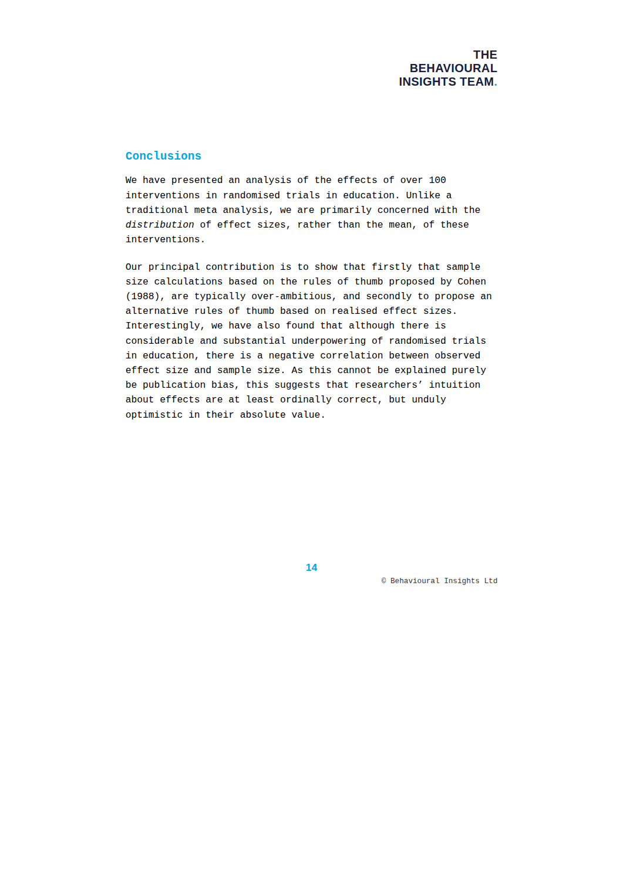THE
BEHAVIOURAL
INSIGHTS TEAM.
Conclusions
We have presented an analysis of the effects of over 100 interventions in randomised trials in education. Unlike a traditional meta analysis, we are primarily concerned with the distribution of effect sizes, rather than the mean, of these interventions.
Our principal contribution is to show that firstly that sample size calculations based on the rules of thumb proposed by Cohen (1988), are typically over-ambitious, and secondly to propose an alternative rules of thumb based on realised effect sizes. Interestingly, we have also found that although there is considerable and substantial underpowering of randomised trials in education, there is a negative correlation between observed effect size and sample size. As this cannot be explained purely be publication bias, this suggests that researchers’ intuition about effects are at least ordinally correct, but unduly optimistic in their absolute value.
14
© Behavioural Insights Ltd